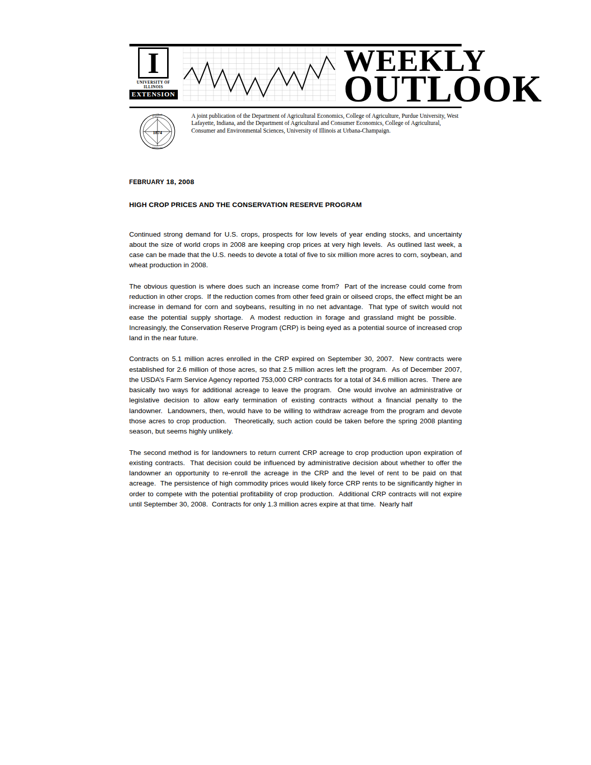I
UNIVERSITY OF ILLINOIS
EXTENSION
WEEKLY
OUTLOOK
Purdue Illinois 1874
A joint publication of the Department of Agricultural Economics, College of Agriculture, Purdue University, West Lafayette, Indiana, and the Department of Agricultural and Consumer Economics, College of Agricultural, Consumer and Environmental Sciences, University of Illinois at Urbana-Champaign.
FEBRUARY 18, 2008
HIGH CROP PRICES AND THE CONSERVATION RESERVE PROGRAM
Continued strong demand for U.S. crops, prospects for low levels of year ending stocks, and uncertainty about the size of world crops in 2008 are keeping crop prices at very high levels. As outlined last week, a case can be made that the U.S. needs to devote a total of five to six million more acres to corn, soybean, and wheat production in 2008.
The obvious question is where does such an increase come from? Part of the increase could come from reduction in other crops. If the reduction comes from other feed grain or oilseed crops, the effect might be an increase in demand for corn and soybeans, resulting in no net advantage. That type of switch would not ease the potential supply shortage. A modest reduction in forage and grassland might be possible. Increasingly, the Conservation Reserve Program (CRP) is being eyed as a potential source of increased crop land in the near future.
Contracts on 5.1 million acres enrolled in the CRP expired on September 30, 2007. New contracts were established for 2.6 million of those acres, so that 2.5 million acres left the program. As of December 2007, the USDA’s Farm Service Agency reported 753,000 CRP contracts for a total of 34.6 million acres. There are basically two ways for additional acreage to leave the program. One would involve an administrative or legislative decision to allow early termination of existing contracts without a financial penalty to the landowner. Landowners, then, would have to be willing to withdraw acreage from the program and devote those acres to crop production. Theoretically, such action could be taken before the spring 2008 planting season, but seems highly unlikely.
The second method is for landowners to return current CRP acreage to crop production upon expiration of existing contracts. That decision could be influenced by administrative decision about whether to offer the landowner an opportunity to re-enroll the acreage in the CRP and the level of rent to be paid on that acreage. The persistence of high commodity prices would likely force CRP rents to be significantly higher in order to compete with the potential profitability of crop production. Additional CRP contracts will not expire until September 30, 2008. Contracts for only 1.3 million acres expire at that time. Nearly half